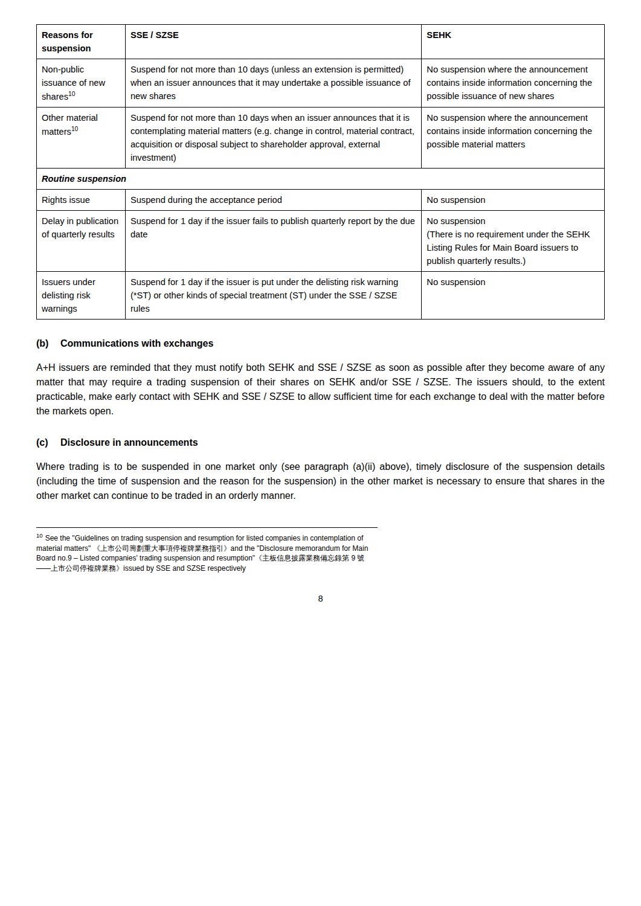| Reasons for suspension | SSE / SZSE | SEHK |
| --- | --- | --- |
| Non-public issuance of new shares 10 | Suspend for not more than 10 days (unless an extension is permitted) when an issuer announces that it may undertake a possible issuance of new shares | No suspension where the announcement contains inside information concerning the possible issuance of new shares |
| Other material matters 10 | Suspend for not more than 10 days when an issuer announces that it is contemplating material matters (e.g. change in control, material contract, acquisition or disposal subject to shareholder approval, external investment) | No suspension where the announcement contains inside information concerning the possible material matters |
| Routine suspension |
| Rights issue | Suspend during the acceptance period | No suspension |
| Delay in publication of quarterly results | Suspend for 1 day if the issuer fails to publish quarterly report by the due date | No suspension (There is no requirement under the SEHK Listing Rules for Main Board issuers to publish quarterly results.) |
| Issuers under delisting risk warnings | Suspend for 1 day if the issuer is put under the delisting risk warning (*ST) or other kinds of special treatment (ST) under the SSE / SZSE rules | No suspension |
(b) Communications with exchanges
A+H issuers are reminded that they must notify both SEHK and SSE / SZSE as soon as possible after they become aware of any matter that may require a trading suspension of their shares on SEHK and/or SSE / SZSE. The issuers should, to the extent practicable, make early contact with SEHK and SSE / SZSE to allow sufficient time for each exchange to deal with the matter before the markets open.
(c) Disclosure in announcements
Where trading is to be suspended in one market only (see paragraph (a)(ii) above), timely disclosure of the suspension details (including the time of suspension and the reason for the suspension) in the other market is necessary to ensure that shares in the other market can continue to be traded in an orderly manner.
10 See the "Guidelines on trading suspension and resumption for listed companies in contemplation of material matters" 《上市公司籌劃重大事項停複牌業務指引》and the "Disclosure memorandum for Main Board no.9 – Listed companies' trading suspension and resumption"《主板信息披露業務備忘錄第 9 號——上市公司停複牌業務》issued by SSE and SZSE respectively
8